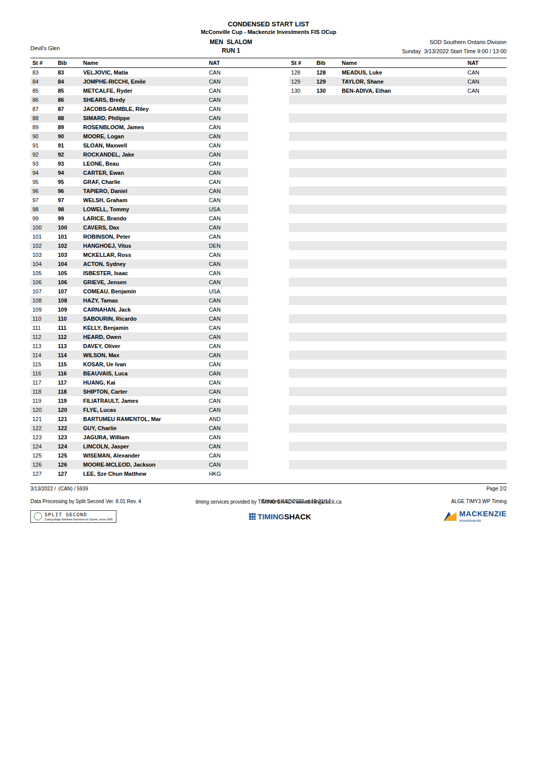CONDENSED START LIST
McConville Cup - Mackenzie Investments FIS OCup
Devil's Glen
MEN SLALOM
RUN 1
SOD Southern Ontario Division
Sunday 3/13/2022 Start Time 9:00 / 13:00
| St # | Bib | Name | NAT | | St # | Bib | Name | NAT |
| --- | --- | --- | --- | --- | --- | --- | --- | --- |
| 83 | 83 | VELJOVIC, Matia | CAN | | 128 | 128 | MEADUS, Luke | CAN |
| 84 | 84 | JOMPHE-RICCHI, Emile | CAN | | 129 | 129 | TAYLOR, Shane | CAN |
| 85 | 85 | METCALFE, Ryder | CAN | | 130 | 130 | BEN-ADIVA, Ethan | CAN |
| 86 | 86 | SHEARS, Bredy | CAN | | | | | |
| 87 | 87 | JACOBS-GAMBLE, Riley | CAN | | | | | |
| 88 | 88 | SIMARD, Philippe | CAN | | | | | |
| 89 | 89 | ROSENBLOOM, James | CAN | | | | | |
| 90 | 90 | MOORE, Logan | CAN | | | | | |
| 91 | 91 | SLOAN, Maxwell | CAN | | | | | |
| 92 | 92 | ROCKANDEL, Jake | CAN | | | | | |
| 93 | 93 | LEONE, Beau | CAN | | | | | |
| 94 | 94 | CARTER, Ewan | CAN | | | | | |
| 95 | 95 | GRAF, Charlie | CAN | | | | | |
| 96 | 96 | TAPIERO, Daniel | CAN | | | | | |
| 97 | 97 | WELSH, Graham | CAN | | | | | |
| 98 | 98 | LOWELL, Tommy | USA | | | | | |
| 99 | 99 | LARICE, Brando | CAN | | | | | |
| 100 | 100 | CAVERS, Dax | CAN | | | | | |
| 101 | 101 | ROBINSON, Peter | CAN | | | | | |
| 102 | 102 | HANGHOEJ, Vitus | DEN | | | | | |
| 103 | 103 | MCKELLAR, Ross | CAN | | | | | |
| 104 | 104 | ACTON, Sydney | CAN | | | | | |
| 105 | 105 | ISBESTER, Isaac | CAN | | | | | |
| 106 | 106 | GRIEVE, Jensen | CAN | | | | | |
| 107 | 107 | COMEAU, Benjamin | USA | | | | | |
| 108 | 108 | HAZY, Tamas | CAN | | | | | |
| 109 | 109 | CARNAHAN, Jack | CAN | | | | | |
| 110 | 110 | SABOURIN, Ricardo | CAN | | | | | |
| 111 | 111 | KELLY, Benjamin | CAN | | | | | |
| 112 | 112 | HEARD, Owen | CAN | | | | | |
| 113 | 113 | DAVEY, Oliver | CAN | | | | | |
| 114 | 114 | WILSON, Max | CAN | | | | | |
| 115 | 115 | KOSAR, Ue Ivan | CAN | | | | | |
| 116 | 116 | BEAUVAIS, Luca | CAN | | | | | |
| 117 | 117 | HUANG, Kai | CAN | | | | | |
| 118 | 118 | SHIPTON, Carter | CAN | | | | | |
| 119 | 119 | FILIATRAULT, James | CAN | | | | | |
| 120 | 120 | FLYE, Lucas | CAN | | | | | |
| 121 | 121 | BARTUMEU RAMENTOL, Mar | AND | | | | | |
| 122 | 122 | GUY, Charlie | CAN | | | | | |
| 123 | 123 | JAGURA, William | CAN | | | | | |
| 124 | 124 | LINCOLN, Jasper | CAN | | | | | |
| 125 | 125 | WISEMAN, Alexander | CAN | | | | | |
| 126 | 126 | MOORE-MCLEOD, Jackson | CAN | | | | | |
| 127 | 127 | LEE, Sze Chun Matthew | HKG | | | | | |
3/13/2022 / (CAN) / 5939
Page 2/2
Data Processing by Split Second Ver. 8.01 Rev. 4
Created 3-12-2022 at 19:21:17
ALGE TIMY3 WP Timing
timing services provided by TIMING SHACK www.timingshack.ca
SPLIT SECOND Cutting-Edge Software Solutions for Sports, since 1990
TIMING SHACK
MACKENZIE
Investments